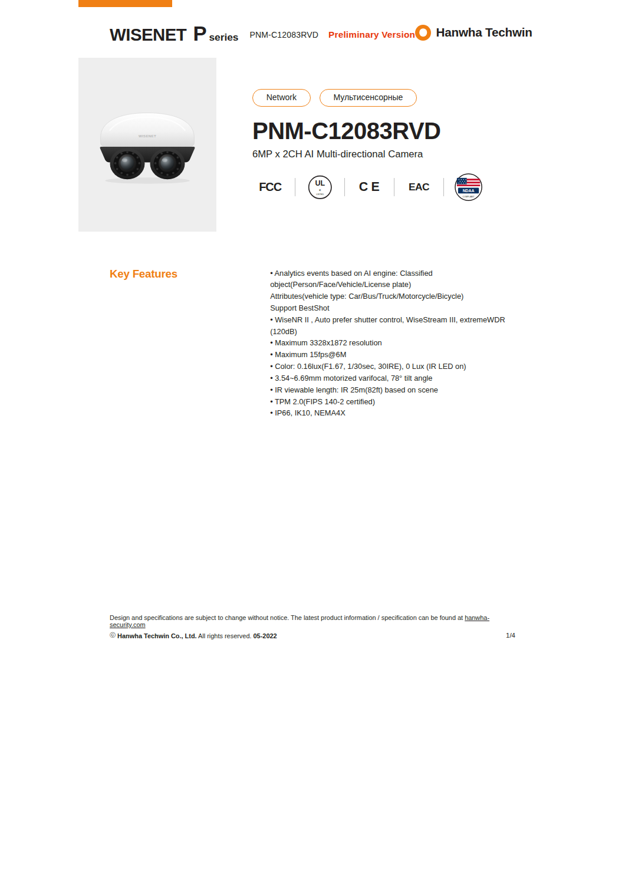WISENET Pseries PNM-C12083RVD Preliminary Version
Hanwha Techwin
WISENET
Network Мультисенсорные
PNM-C12083RVD
6MP x 2CH AI Multi-directional Camera
FCC
UL c LISTED
C E
EAC
NDAA COMPLIANT
Key Features
• Analytics events based on AI engine: Classified object(Person/Face/Vehicle/License plate)
Attributes(vehicle type: Car/Bus/Truck/Motorcycle/Bicycle)
Support BestShot
• WiseNR II , Auto prefer shutter control, WiseStream III, extremeWDR (120dB)
• Maximum 3328x1872 resolution
• Maximum 15fps@6M
• Color: 0.16lux(F1.67, 1/30sec, 30IRE), 0 Lux (IR LED on)
• 3.54~6.69mm motorized varifocal, 78° tilt angle
• IR viewable length: IR 25m(82ft) based on scene
• TPM 2.0(FIPS 140-2 certified)
• IP66, IK10, NEMA4X
Design and specifications are subject to change without notice. The latest product information / specification can be found at hanwha-security.com
ⓒ Hanwha Techwin Co., Ltd. All rights reserved. 05-2022 1/4